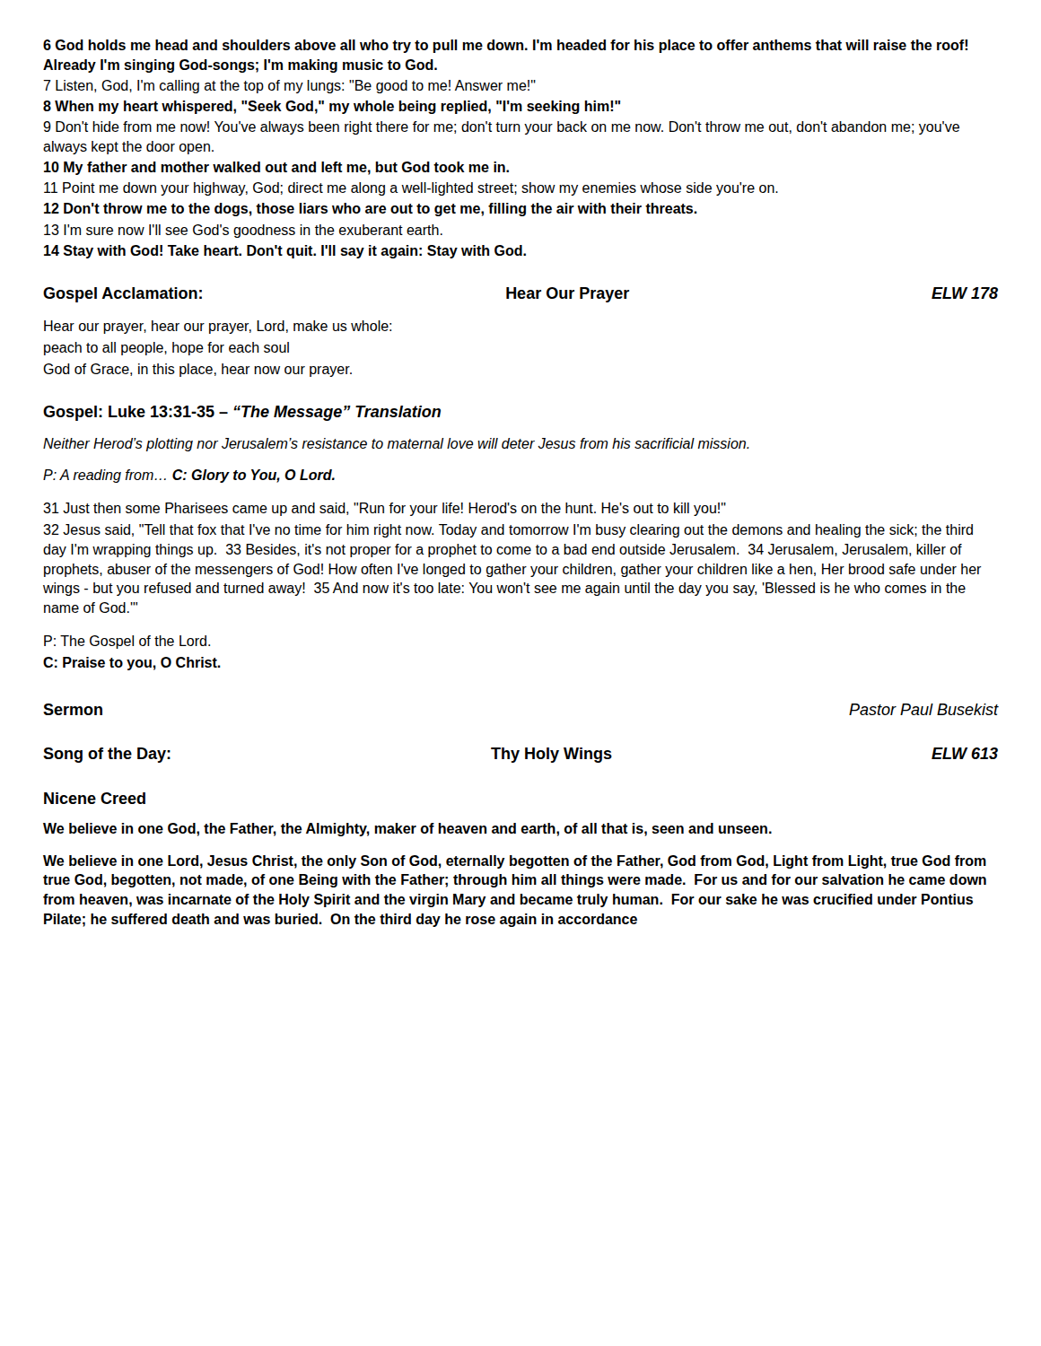6 God holds me head and shoulders above all who try to pull me down. I'm headed for his place to offer anthems that will raise the roof! Already I'm singing God-songs; I'm making music to God.
7 Listen, God, I'm calling at the top of my lungs: "Be good to me! Answer me!"
8 When my heart whispered, "Seek God," my whole being replied, "I'm seeking him!"
9 Don't hide from me now! You've always been right there for me; don't turn your back on me now. Don't throw me out, don't abandon me; you've always kept the door open.
10 My father and mother walked out and left me, but God took me in.
11 Point me down your highway, God; direct me along a well-lighted street; show my enemies whose side you're on.
12 Don't throw me to the dogs, those liars who are out to get me, filling the air with their threats.
13 I'm sure now I'll see God's goodness in the exuberant earth.
14 Stay with God! Take heart. Don't quit. I'll say it again: Stay with God.
Gospel Acclamation: Hear Our Prayer ELW 178
Hear our prayer, hear our prayer, Lord, make us whole:
peach to all people, hope for each soul
God of Grace, in this place, hear now our prayer.
Gospel: Luke 13:31-35 – “The Message” Translation
Neither Herod’s plotting nor Jerusalem’s resistance to maternal love will deter Jesus from his sacrificial mission.
P: A reading from… C: Glory to You, O Lord.
31 Just then some Pharisees came up and said, "Run for your life! Herod's on the hunt. He's out to kill you!"
32 Jesus said, "Tell that fox that I've no time for him right now. Today and tomorrow I'm busy clearing out the demons and healing the sick; the third day I'm wrapping things up. 33 Besides, it's not proper for a prophet to come to a bad end outside Jerusalem. 34 Jerusalem, Jerusalem, killer of prophets, abuser of the messengers of God! How often I've longed to gather your children, gather your children like a hen, Her brood safe under her wings - but you refused and turned away! 35 And now it's too late: You won't see me again until the day you say, 'Blessed is he who comes in the name of God.'"
P: The Gospel of the Lord.
C: Praise to you, O Christ.
Sermon Pastor Paul Busekist
Song of the Day: Thy Holy Wings ELW 613
Nicene Creed
We believe in one God, the Father, the Almighty, maker of heaven and earth, of all that is, seen and unseen.
We believe in one Lord, Jesus Christ, the only Son of God, eternally begotten of the Father, God from God, Light from Light, true God from true God, begotten, not made, of one Being with the Father; through him all things were made. For us and for our salvation he came down from heaven, was incarnate of the Holy Spirit and the virgin Mary and became truly human. For our sake he was crucified under Pontius Pilate; he suffered death and was buried. On the third day he rose again in accordance